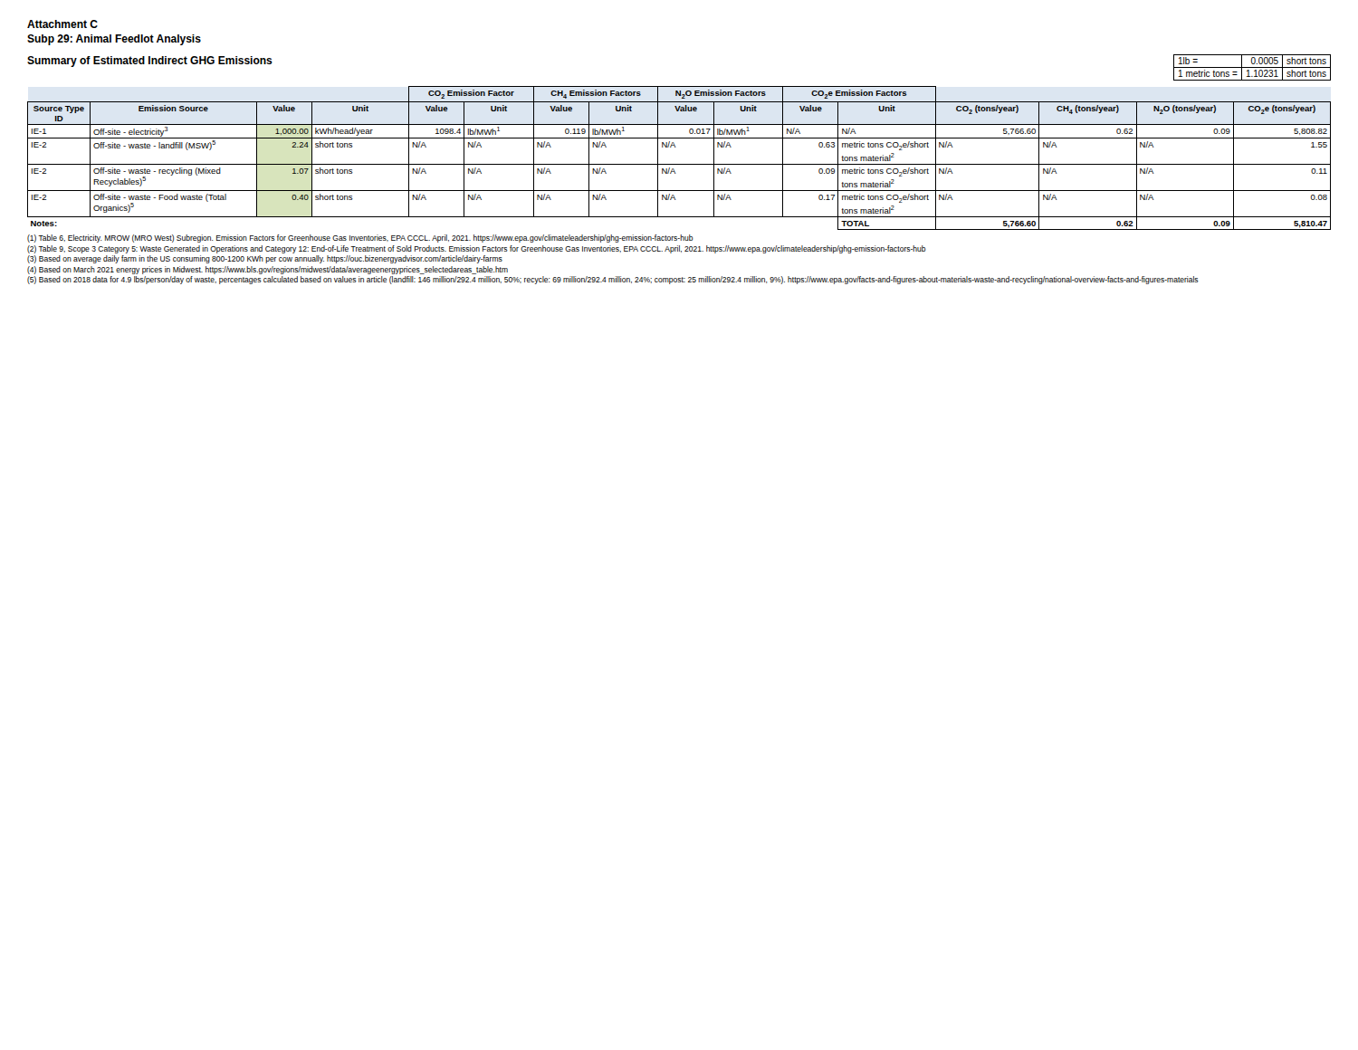Attachment C
Subp 29: Animal Feedlot Analysis
Summary of Estimated Indirect GHG Emissions
| 1lb = | 0.0005 | short tons |
| 1 metric tons = | 1.10231 | short tons |
| | | | | CO 2 Emission Factor | CH 4 Emission Factors | N 2 O Emission Factors | CO 2 e Emission Factors | | | | |
| --- | --- | --- | --- | --- | --- | --- | --- | --- | --- | --- | --- |
| Source Type ID | Emission Source | Value | Unit | Value | Unit | Value | Unit | Value | Unit | Value | Unit | CO 2 (tons/year) | CH 4 (tons/year) | N 2 O (tons/year) | CO 2 e (tons/year) |
| IE-1 | Off-site - electricity 3 | 1,000.00 | kWh/head/year | 1098.4 | lb/MWh 1 | 0.119 | lb/MWh 1 | 0.017 | lb/MWh 1 | N/A | N/A | 5,766.60 | 0.62 | 0.09 | 5,808.82 |
| IE-2 | Off-site - waste - landfill (MSW) 5 | 2.24 | short tons | N/A | N/A | N/A | N/A | N/A | N/A | 0.63 | metric tons CO 2 e/short tons material 2 | N/A | N/A | N/A | 1.55 |
| IE-2 | Off-site - waste - recycling (Mixed Recyclables) 5 | 1.07 | short tons | N/A | N/A | N/A | N/A | N/A | N/A | 0.09 | metric tons CO 2 e/short tons material 2 | N/A | N/A | N/A | 0.11 |
| IE-2 | Off-site - waste - Food waste (Total Organics) 5 | 0.40 | short tons | N/A | N/A | N/A | N/A | N/A | N/A | 0.17 | metric tons CO 2 e/short tons material 2 | N/A | N/A | N/A | 0.08 |
| Notes: | | | | | | | | | | | TOTAL | 5,766.60 | 0.62 | 0.09 | 5,810.47 |
(1) Table 6, Electricity. MROW (MRO West) Subregion. Emission Factors for Greenhouse Gas Inventories, EPA CCCL. April, 2021. https://www.epa.gov/climateleadership/ghg-emission-factors-hub
(2) Table 9, Scope 3 Category 5: Waste Generated in Operations and Category 12: End-of-Life Treatment of Sold Products. Emission Factors for Greenhouse Gas Inventories, EPA CCCL. April, 2021. https://www.epa.gov/climateleadership/ghg-emission-factors-hub
(3) Based on average daily farm in the US consuming 800-1200 KWh per cow annually. https://ouc.bizenergyadvisor.com/article/dairy-farms
(4) Based on March 2021 energy prices in Midwest. https://www.bls.gov/regions/midwest/data/averageenergyprices_selectedareas_table.htm
(5) Based on 2018 data for 4.9 lbs/person/day of waste, percentages calculated based on values in article (landfill: 146 million/292.4 million, 50%; recycle: 69 million/292.4 million, 24%; compost: 25 million/292.4 million, 9%). https://www.epa.gov/facts-and-figures-about-materials-waste-and-recycling/national-overview-facts-and-figures-materials